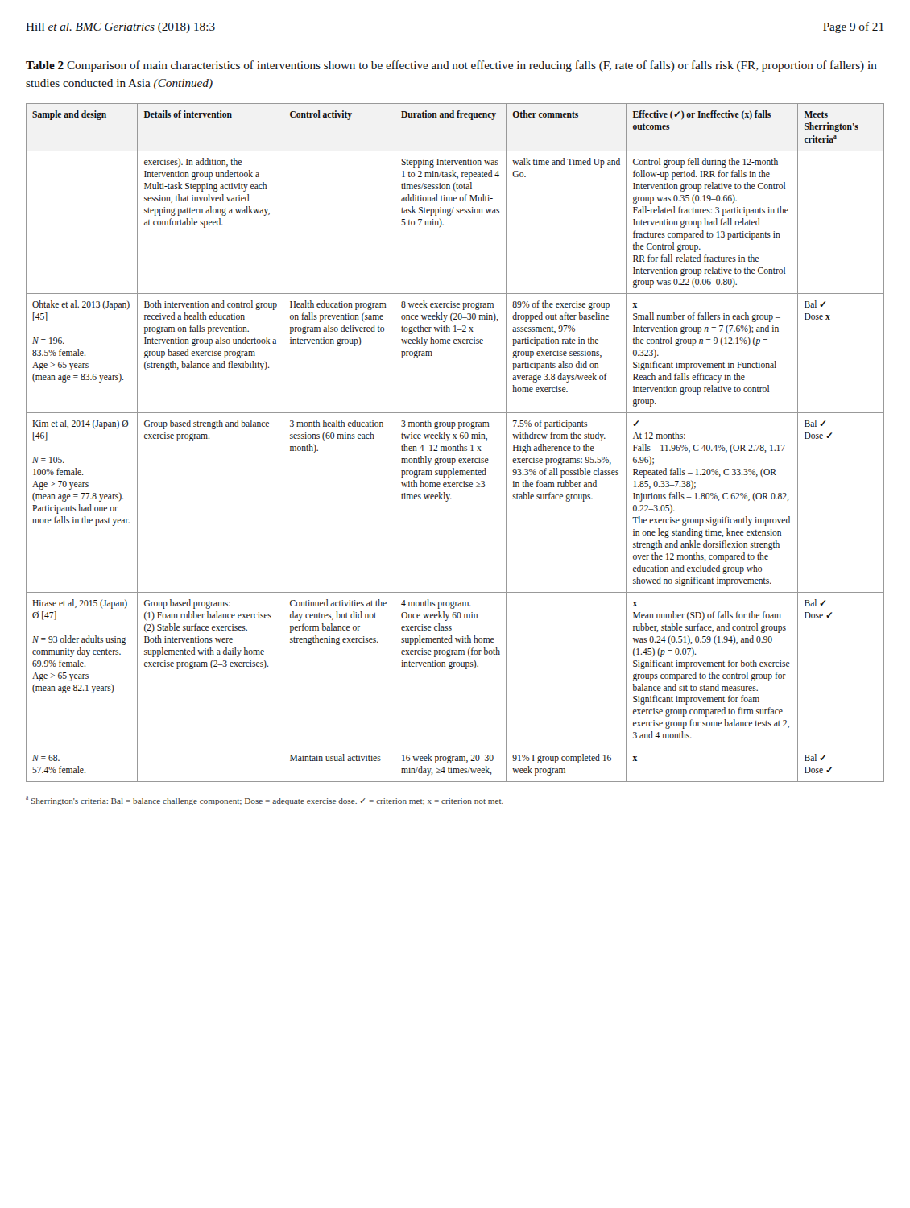Hill et al. BMC Geriatrics (2018) 18:3
Page 9 of 21
Table 2 Comparison of main characteristics of interventions shown to be effective and not effective in reducing falls (F, rate of falls) or falls risk (FR, proportion of fallers) in studies conducted in Asia (Continued)
| Sample and design | Details of intervention | Control activity | Duration and frequency | Other comments | Effective (✓) or Ineffective (x) falls outcomes | Meets Sherrington's criteria a |
| --- | --- | --- | --- | --- | --- | --- |
| | exercises). In addition, the Intervention group undertook a Multi-task Stepping activity each session, that involved varied stepping pattern along a walkway, at comfortable speed. | | Stepping Intervention was 1 to 2 min/task, repeated 4 times/session (total additional time of Multi-task Stepping/ session was 5 to 7 min). | walk time and Timed Up and Go. | Control group fell during the 12-month follow-up period. IRR for falls in the Intervention group relative to the Control group was 0.35 (0.19–0.66). Fall-related fractures: 3 participants in the Intervention group had fall related fractures compared to 13 participants in the Control group. RR for fall-related fractures in the Intervention group relative to the Control group was 0.22 (0.06–0.80). | |
| Ohtake et al. 2013 (Japan) [45] N = 196. 83.5% female. Age > 65 years (mean age = 83.6 years). | Both intervention and control group received a health education program on falls prevention. Intervention group also undertook a group based exercise program (strength, balance and flexibility). | Health education program on falls prevention (same program also delivered to intervention group) | 8 week exercise program once weekly (20–30 min), together with 1–2 x weekly home exercise program | 89% of the exercise group dropped out after baseline assessment, 97% participation rate in the group exercise sessions, participants also did on average 3.8 days/week of home exercise. | x Small number of fallers in each group – Intervention group n = 7 (7.6%); and in the control group n = 9 (12.1%) ( p = 0.323). Significant improvement in Functional Reach and falls efficacy in the intervention group relative to control group. | Bal ✓ Dose x |
| Kim et al, 2014 (Japan) Ø [46] N = 105. 100% female. Age > 70 years (mean age = 77.8 years). Participants had one or more falls in the past year. | Group based strength and balance exercise program. | 3 month health education sessions (60 mins each month). | 3 month group program twice weekly x 60 min, then 4–12 months 1 x monthly group exercise program supplemented with home exercise ≥3 times weekly. | 7.5% of participants withdrew from the study. High adherence to the exercise programs: 95.5%, 93.3% of all possible classes in the foam rubber and stable surface groups. | ✓ At 12 months: Falls – 11.96%, C 40.4%, (OR 2.78, 1.17–6.96); Repeated falls – 1.20%, C 33.3%, (OR 1.85, 0.33–7.38); Injurious falls – 1.80%, C 62%, (OR 0.82, 0.22–3.05). The exercise group significantly improved in one leg standing time, knee extension strength and ankle dorsiflexion strength over the 12 months, compared to the education and excluded group who showed no significant improvements. | Bal ✓ Dose ✓ |
| Hirase et al, 2015 (Japan) Ø [47] N = 93 older adults using community day centers. 69.9% female. Age > 65 years (mean age 82.1 years) | Group based programs: (1) Foam rubber balance exercises (2) Stable surface exercises. Both interventions were supplemented with a daily home exercise program (2–3 exercises). | Continued activities at the day centres, but did not perform balance or strengthening exercises. | 4 months program. Once weekly 60 min exercise class supplemented with home exercise program (for both intervention groups). | | x Mean number (SD) of falls for the foam rubber, stable surface, and control groups was 0.24 (0.51), 0.59 (1.94), and 0.90 (1.45) ( p = 0.07). Significant improvement for both exercise groups compared to the control group for balance and sit to stand measures. Significant improvement for foam exercise group compared to firm surface exercise group for some balance tests at 2, 3 and 4 months. | Bal ✓ Dose ✓ |
| N = 68. 57.4% female. | | Maintain usual activities | 16 week program, 20–30 min/day, ≥4 times/week, | 91% I group completed 16 week program | x | Bal ✓ Dose ✓ |
a Sherrington's criteria: Bal = balance challenge component; Dose = adequate exercise dose. ✓ = criterion met; x = criterion not met.